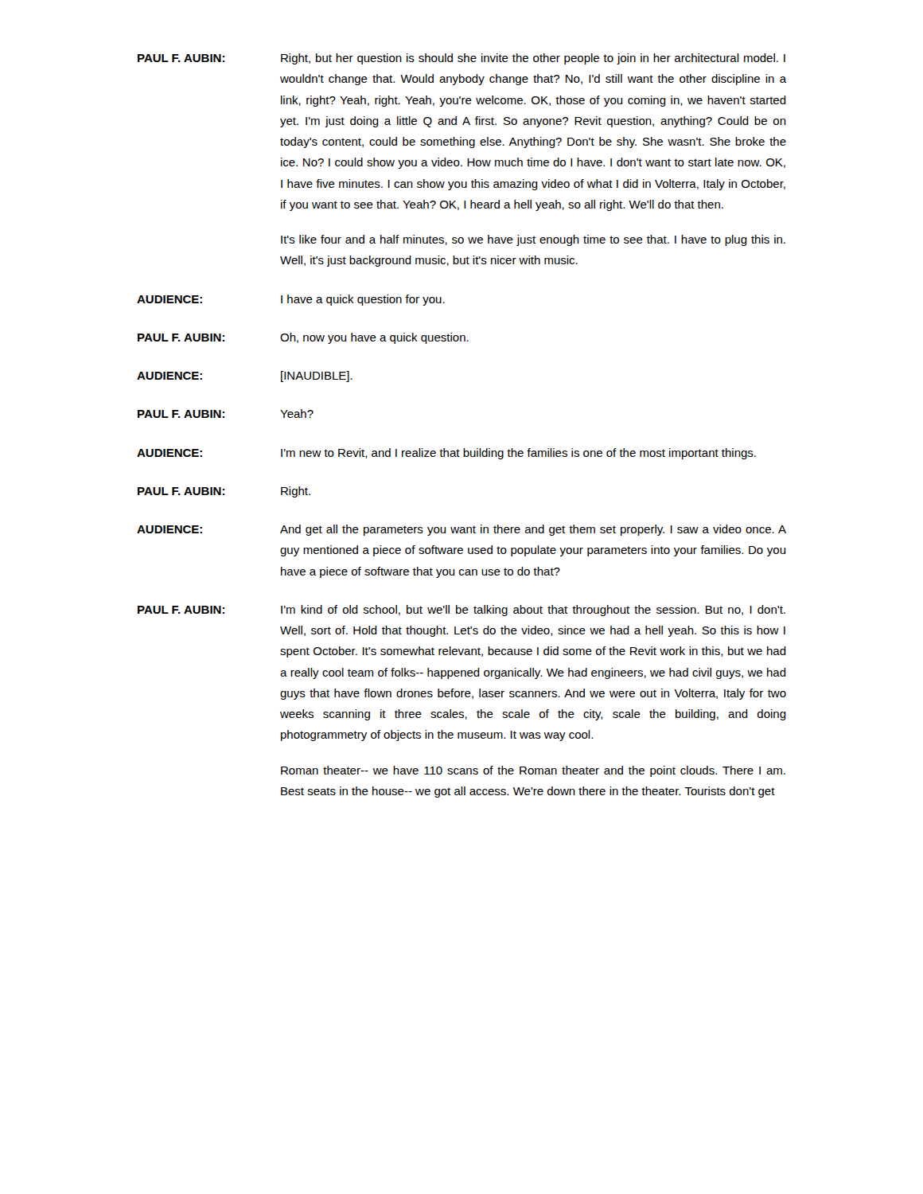PAUL F. AUBIN:
Right, but her question is should she invite the other people to join in her architectural model. I wouldn't change that. Would anybody change that? No, I'd still want the other discipline in a link, right? Yeah, right. Yeah, you're welcome. OK, those of you coming in, we haven't started yet. I'm just doing a little Q and A first. So anyone? Revit question, anything? Could be on today's content, could be something else. Anything? Don't be shy. She wasn't. She broke the ice. No? I could show you a video. How much time do I have. I don't want to start late now. OK, I have five minutes. I can show you this amazing video of what I did in Volterra, Italy in October, if you want to see that. Yeah? OK, I heard a hell yeah, so all right. We'll do that then.
It's like four and a half minutes, so we have just enough time to see that. I have to plug this in. Well, it's just background music, but it's nicer with music.
AUDIENCE:
I have a quick question for you.
PAUL F. AUBIN:
Oh, now you have a quick question.
AUDIENCE:
[INAUDIBLE].
PAUL F. AUBIN:
Yeah?
AUDIENCE:
I'm new to Revit, and I realize that building the families is one of the most important things.
PAUL F. AUBIN:
Right.
AUDIENCE:
And get all the parameters you want in there and get them set properly. I saw a video once. A guy mentioned a piece of software used to populate your parameters into your families. Do you have a piece of software that you can use to do that?
PAUL F. AUBIN:
I'm kind of old school, but we'll be talking about that throughout the session. But no, I don't. Well, sort of. Hold that thought. Let's do the video, since we had a hell yeah. So this is how I spent October. It's somewhat relevant, because I did some of the Revit work in this, but we had a really cool team of folks-- happened organically. We had engineers, we had civil guys, we had guys that have flown drones before, laser scanners. And we were out in Volterra, Italy for two weeks scanning it three scales, the scale of the city, scale the building, and doing photogrammetry of objects in the museum. It was way cool.
Roman theater-- we have 110 scans of the Roman theater and the point clouds. There I am. Best seats in the house-- we got all access. We're down there in the theater. Tourists don't get